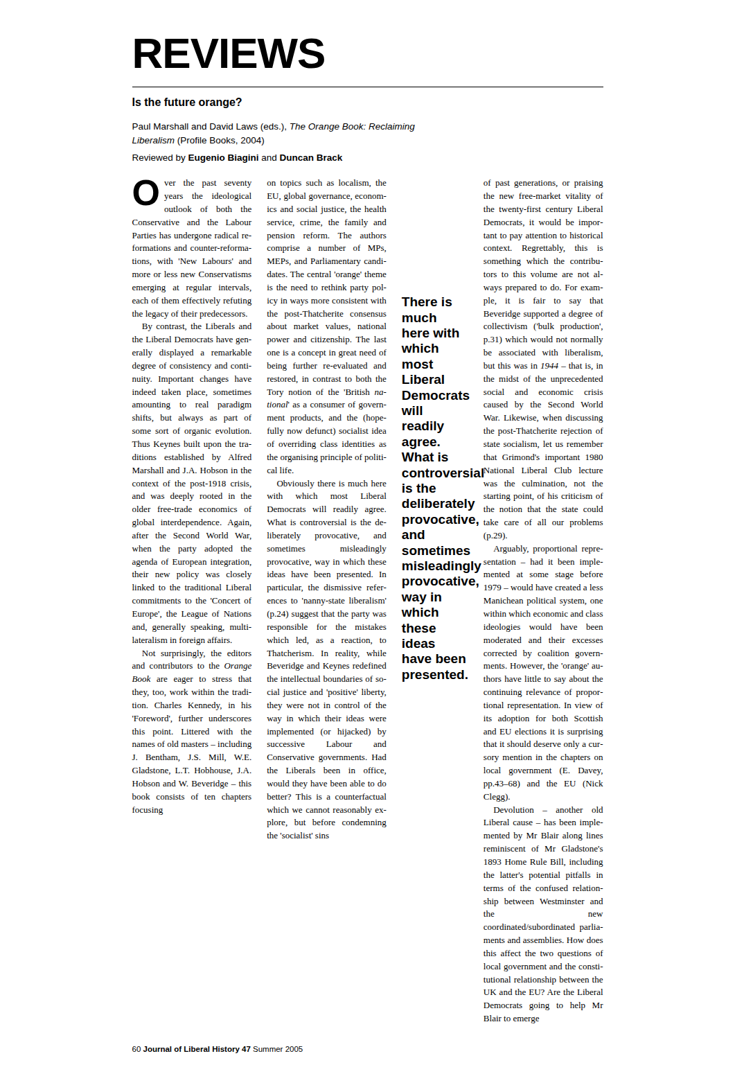REVIEWS
Is the future orange?
Paul Marshall and David Laws (eds.), The Orange Book: Reclaiming Liberalism (Profile Books, 2004)
Reviewed by Eugenio Biagini and Duncan Brack
Over the past seventy years the ideological outlook of both the Conservative and the Labour Parties has undergone radical reformations and counter-reformations, with 'New Labours' and more or less new Conservatisms emerging at regular intervals, each of them effectively refuting the legacy of their predecessors.
By contrast, the Liberals and the Liberal Democrats have generally displayed a remarkable degree of consistency and continuity. Important changes have indeed taken place, sometimes amounting to real paradigm shifts, but always as part of some sort of organic evolution. Thus Keynes built upon the traditions established by Alfred Marshall and J.A. Hobson in the context of the post-1918 crisis, and was deeply rooted in the older free-trade economics of global interdependence. Again, after the Second World War, when the party adopted the agenda of European integration, their new policy was closely linked to the traditional Liberal commitments to the 'Concert of Europe', the League of Nations and, generally speaking, multilateralism in foreign affairs.
Not surprisingly, the editors and contributors to the Orange Book are eager to stress that they, too, work within the tradition. Charles Kennedy, in his 'Foreword', further underscores this point. Littered with the names of old masters – including J. Bentham, J.S. Mill, W.E. Gladstone, L.T. Hobhouse, J.A. Hobson and W. Beveridge – this book consists of ten chapters focusing
on topics such as localism, the EU, global governance, economics and social justice, the health service, crime, the family and pension reform. The authors comprise a number of MPs, MEPs, and Parliamentary candidates. The central 'orange' theme is the need to rethink party policy in ways more consistent with the post-Thatcherite consensus about market values, national power and citizenship. The last one is a concept in great need of being further re-evaluated and restored, in contrast to both the Tory notion of the 'British national' as a consumer of government products, and the (hopefully now defunct) socialist idea of overriding class identities as the organising principle of political life.
Obviously there is much here with which most Liberal Democrats will readily agree. What is controversial is the deliberately provocative, and sometimes misleadingly provocative, way in which these ideas have been presented. In particular, the dismissive references to 'nanny-state liberalism' (p.24) suggest that the party was responsible for the mistakes which led, as a reaction, to Thatcherism. In reality, while Beveridge and Keynes redefined the intellectual boundaries of social justice and 'positive' liberty, they were not in control of the way in which their ideas were implemented (or hijacked) by successive Labour and Conservative governments. Had the Liberals been in office, would they have been able to do better? This is a counterfactual which we cannot reasonably explore, but before condemning the 'socialist' sins
There is much here with which most Liberal Democrats will readily agree. What is controversial is the deliberately provocative, and sometimes misleadingly provocative, way in which these ideas have been presented.
of past generations, or praising the new free-market vitality of the twenty-first century Liberal Democrats, it would be important to pay attention to historical context. Regrettably, this is something which the contributors to this volume are not always prepared to do. For example, it is fair to say that Beveridge supported a degree of collectivism ('bulk production', p.31) which would not normally be associated with liberalism, but this was in 1944 – that is, in the midst of the unprecedented social and economic crisis caused by the Second World War. Likewise, when discussing the post-Thatcherite rejection of state socialism, let us remember that Grimond's important 1980 National Liberal Club lecture was the culmination, not the starting point, of his criticism of the notion that the state could take care of all our problems (p.29).
Arguably, proportional representation – had it been implemented at some stage before 1979 – would have created a less Manichean political system, one within which economic and class ideologies would have been moderated and their excesses corrected by coalition governments. However, the 'orange' authors have little to say about the continuing relevance of proportional representation. In view of its adoption for both Scottish and EU elections it is surprising that it should deserve only a cursory mention in the chapters on local government (E. Davey, pp.43–68) and the EU (Nick Clegg).
Devolution – another old Liberal cause – has been implemented by Mr Blair along lines reminiscent of Mr Gladstone's 1893 Home Rule Bill, including the latter's potential pitfalls in terms of the confused relationship between Westminster and the new coordinated/subordinated parliaments and assemblies. How does this affect the two questions of local government and the constitutional relationship between the UK and the EU? Are the Liberal Democrats going to help Mr Blair to emerge
60 Journal of Liberal History 47 Summer 2005